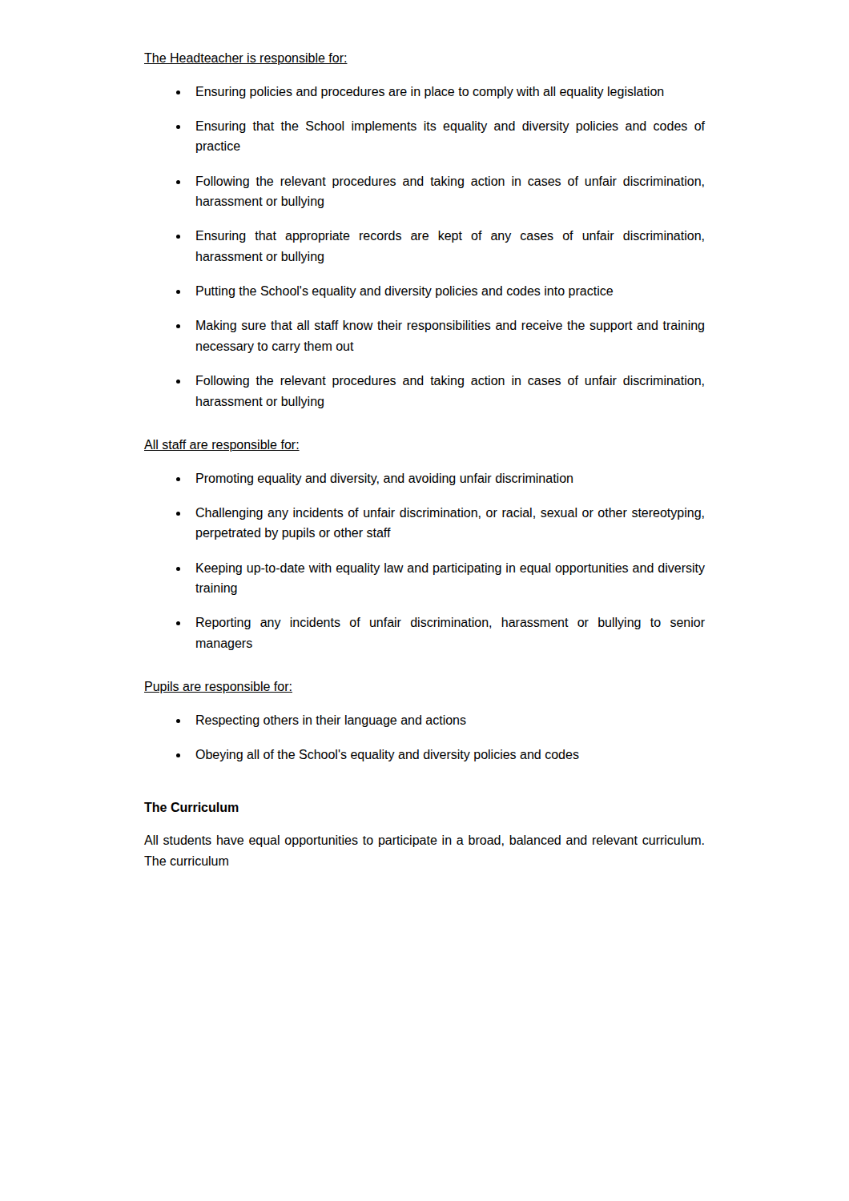The Headteacher is responsible for:
Ensuring policies and procedures are in place to comply with all equality legislation
Ensuring that the School implements its equality and diversity policies and codes of practice
Following the relevant procedures and taking action in cases of unfair discrimination, harassment or bullying
Ensuring that appropriate records are kept of any cases of unfair discrimination, harassment or bullying
Putting the School's equality and diversity policies and codes into practice
Making sure that all staff know their responsibilities and receive the support and training necessary to carry them out
Following the relevant procedures and taking action in cases of unfair discrimination, harassment or bullying
All staff are responsible for:
Promoting equality and diversity, and avoiding unfair discrimination
Challenging any incidents of unfair discrimination, or racial, sexual or other stereotyping, perpetrated by pupils or other staff
Keeping up-to-date with equality law and participating in equal opportunities and diversity training
Reporting any incidents of unfair discrimination, harassment or bullying to senior managers
Pupils are responsible for:
Respecting others in their language and actions
Obeying all of the School's equality and diversity policies and codes
The Curriculum
All students have equal opportunities to participate in a broad, balanced and relevant curriculum. The curriculum